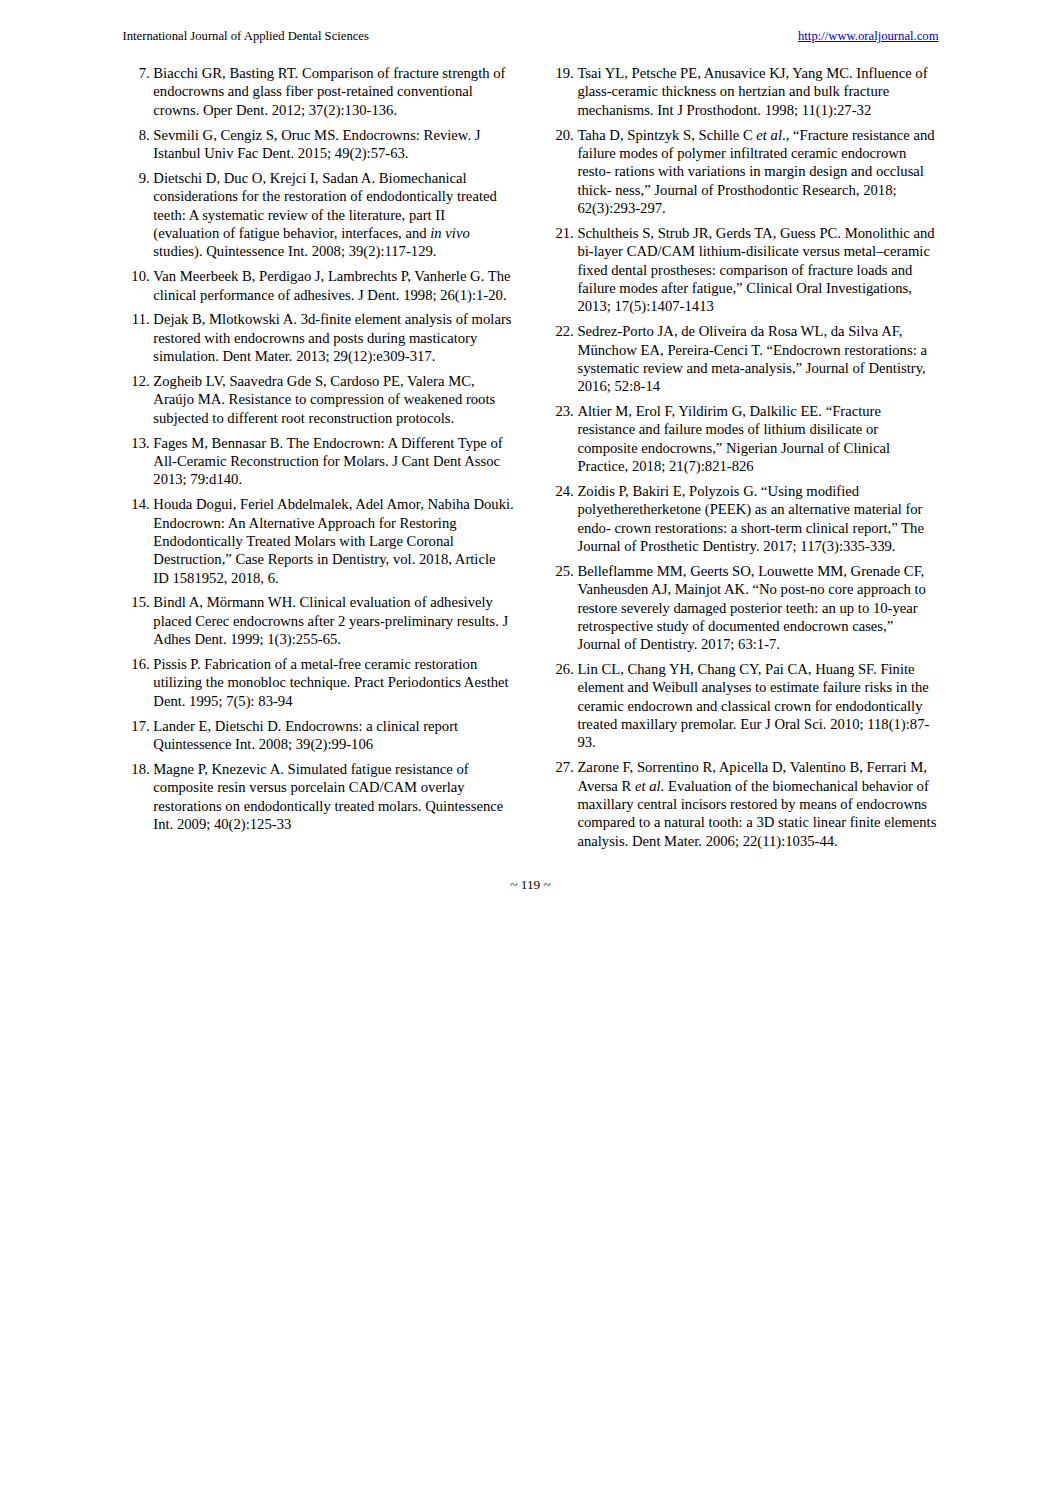International Journal of Applied Dental Sciences http://www.oraljournal.com
Biacchi GR, Basting RT. Comparison of fracture strength of endocrowns and glass fiber post-retained conventional crowns. Oper Dent. 2012; 37(2):130-136.
Sevmili G, Cengiz S, Oruc MS. Endocrowns: Review. J Istanbul Univ Fac Dent. 2015; 49(2):57-63.
Dietschi D, Duc O, Krejci I, Sadan A. Biomechanical considerations for the restoration of endodontically treated teeth: A systematic review of the literature, part II (evaluation of fatigue behavior, interfaces, and in vivo studies). Quintessence Int. 2008; 39(2):117-129.
Van Meerbeek B, Perdigao J, Lambrechts P, Vanherle G. The clinical performance of adhesives. J Dent. 1998; 26(1):1-20.
Dejak B, Mlotkowski A. 3d-finite element analysis of molars restored with endocrowns and posts during masticatory simulation. Dent Mater. 2013; 29(12):e309-317.
Zogheib LV, Saavedra Gde S, Cardoso PE, Valera MC, Araújo MA. Resistance to compression of weakened roots subjected to different root reconstruction protocols.
Fages M, Bennasar B. The Endocrown: A Different Type of All-Ceramic Reconstruction for Molars. J Cant Dent Assoc 2013; 79:d140.
Houda Dogui, Feriel Abdelmalek, Adel Amor, Nabiha Douki. Endocrown: An Alternative Approach for Restoring Endodontically Treated Molars with Large Coronal Destruction,” Case Reports in Dentistry, vol. 2018, Article ID 1581952, 2018, 6.
Bindl A, Mörmann WH. Clinical evaluation of adhesively placed Cerec endocrowns after 2 years-preliminary results. J Adhes Dent. 1999; 1(3):255-65.
Pissis P. Fabrication of a metal-free ceramic restoration utilizing the monobloc technique. Pract Periodontics Aesthet Dent. 1995; 7(5): 83-94
Lander E, Dietschi D. Endocrowns: a clinical report Quintessence Int. 2008; 39(2):99-106
Magne P, Knezevic A. Simulated fatigue resistance of composite resin versus porcelain CAD/CAM overlay restorations on endodontically treated molars. Quintessence Int. 2009; 40(2):125-33
Tsai YL, Petsche PE, Anusavice KJ, Yang MC. Influence of glass-ceramic thickness on hertzian and bulk fracture mechanisms. Int J Prosthodont. 1998; 11(1):27-32
Taha D, Spintzyk S, Schille C et al., “Fracture resistance and failure modes of polymer infiltrated ceramic endocrown resto- rations with variations in margin design and occlusal thick- ness,” Journal of Prosthodontic Research, 2018; 62(3):293-297.
Schultheis S, Strub JR, Gerds TA, Guess PC. Monolithic and bi-layer CAD/CAM lithium-disilicate versus metal–ceramic fixed dental prostheses: comparison of fracture loads and failure modes after fatigue,” Clinical Oral Investigations, 2013; 17(5):1407-1413
Sedrez-Porto JA, de Oliveira da Rosa WL, da Silva AF, Münchow EA, Pereira-Cenci T. “Endocrown restorations: a systematic review and meta-analysis,” Journal of Dentistry, 2016; 52:8-14
Altier M, Erol F, Yildirim G, Dalkilic EE. “Fracture resistance and failure modes of lithium disilicate or composite endocrowns,” Nigerian Journal of Clinical Practice, 2018; 21(7):821-826
Zoidis P, Bakiri E, Polyzois G. “Using modified polyetheretherketone (PEEK) as an alternative material for endo- crown restorations: a short-term clinical report,” The Journal of Prosthetic Dentistry. 2017; 117(3):335-339.
Belleflamme MM, Geerts SO, Louwette MM, Grenade CF, Vanheusden AJ, Mainjot AK. “No post-no core approach to restore severely damaged posterior teeth: an up to 10-year retrospective study of documented endocrown cases,” Journal of Dentistry. 2017; 63:1-7.
Lin CL, Chang YH, Chang CY, Pai CA, Huang SF. Finite element and Weibull analyses to estimate failure risks in the ceramic endocrown and classical crown for endodontically treated maxillary premolar. Eur J Oral Sci. 2010; 118(1):87-93.
Zarone F, Sorrentino R, Apicella D, Valentino B, Ferrari M, Aversa R et al. Evaluation of the biomechanical behavior of maxillary central incisors restored by means of endocrowns compared to a natural tooth: a 3D static linear finite elements analysis. Dent Mater. 2006; 22(11):1035-44.
~ 119 ~